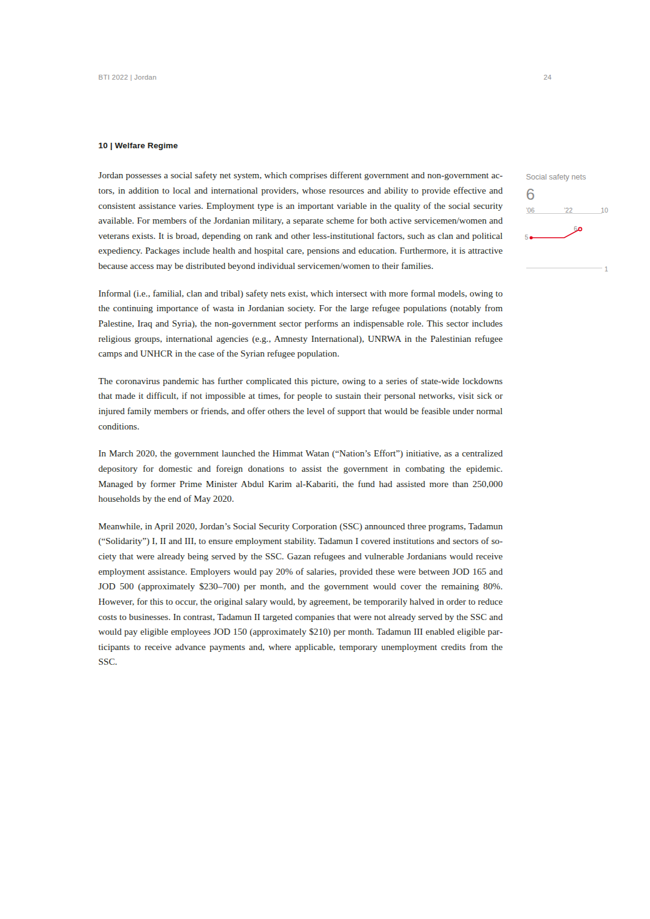BTI 2022 | Jordan 24
10 | Welfare Regime
Jordan possesses a social safety net system, which comprises different government and non-government actors, in addition to local and international providers, whose resources and ability to provide effective and consistent assistance varies. Employment type is an important variable in the quality of the social security available. For members of the Jordanian military, a separate scheme for both active servicemen/women and veterans exists. It is broad, depending on rank and other less-institutional factors, such as clan and political expediency. Packages include health and hospital care, pensions and education. Furthermore, it is attractive because access may be distributed beyond individual servicemen/women to their families.
Informal (i.e., familial, clan and tribal) safety nets exist, which intersect with more formal models, owing to the continuing importance of wasta in Jordanian society. For the large refugee populations (notably from Palestine, Iraq and Syria), the non-government sector performs an indispensable role. This sector includes religious groups, international agencies (e.g., Amnesty International), UNRWA in the Palestinian refugee camps and UNHCR in the case of the Syrian refugee population.
The coronavirus pandemic has further complicated this picture, owing to a series of state-wide lockdowns that made it difficult, if not impossible at times, for people to sustain their personal networks, visit sick or injured family members or friends, and offer others the level of support that would be feasible under normal conditions.
In March 2020, the government launched the Himmat Watan (“Nation’s Effort”) initiative, as a centralized depository for domestic and foreign donations to assist the government in combating the epidemic. Managed by former Prime Minister Abdul Karim al-Kabariti, the fund had assisted more than 250,000 households by the end of May 2020.
Meanwhile, in April 2020, Jordan’s Social Security Corporation (SSC) announced three programs, Tadamun (“Solidarity”) I, II and III, to ensure employment stability. Tadamun I covered institutions and sectors of society that were already being served by the SSC. Gazan refugees and vulnerable Jordanians would receive employment assistance. Employers would pay 20% of salaries, provided these were between JOD 165 and JOD 500 (approximately $230–700) per month, and the government would cover the remaining 80%. However, for this to occur, the original salary would, by agreement, be temporarily halved in order to reduce costs to businesses. In contrast, Tadamun II targeted companies that were not already served by the SSC and would pay eligible employees JOD 150 (approximately $210) per month. Tadamun III enabled eligible participants to receive advance payments and, where applicable, temporary unemployment credits from the SSC.
Social safety nets
6
’06 ’22 10 1
5 6